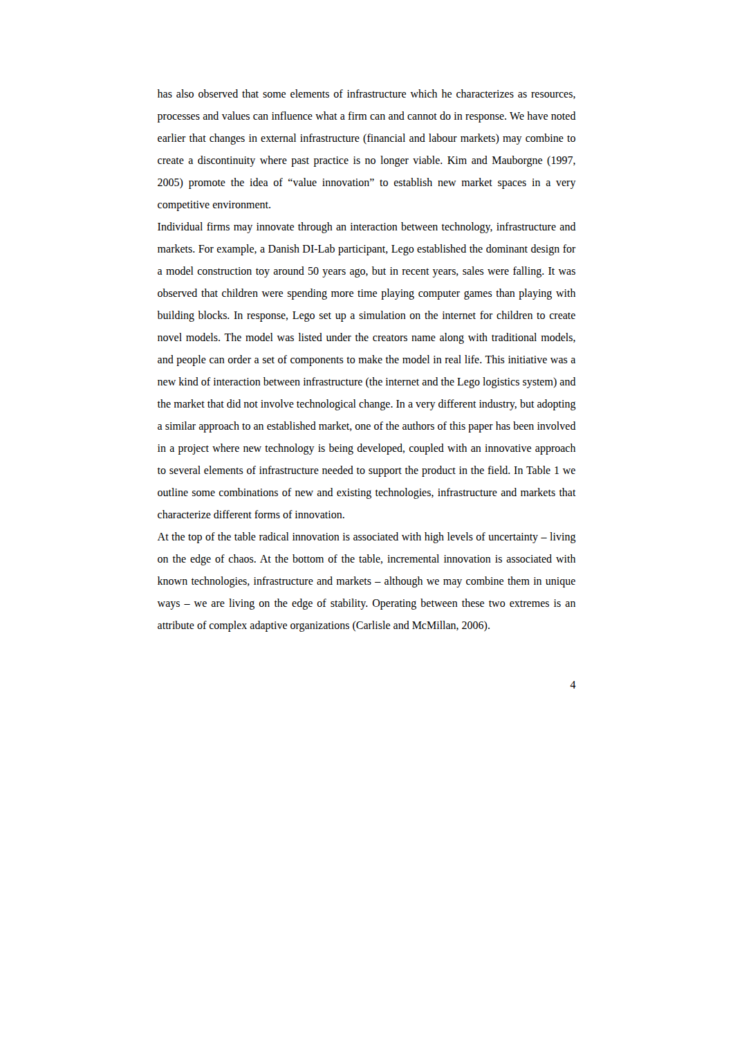has also observed that some elements of infrastructure which he characterizes as resources, processes and values can influence what a firm can and cannot do in response. We have noted earlier that changes in external infrastructure (financial and labour markets) may combine to create a discontinuity where past practice is no longer viable. Kim and Mauborgne (1997, 2005) promote the idea of “value innovation” to establish new market spaces in a very competitive environment.
Individual firms may innovate through an interaction between technology, infrastructure and markets. For example, a Danish DI-Lab participant, Lego established the dominant design for a model construction toy around 50 years ago, but in recent years, sales were falling. It was observed that children were spending more time playing computer games than playing with building blocks. In response, Lego set up a simulation on the internet for children to create novel models. The model was listed under the creators name along with traditional models, and people can order a set of components to make the model in real life. This initiative was a new kind of interaction between infrastructure (the internet and the Lego logistics system) and the market that did not involve technological change. In a very different industry, but adopting a similar approach to an established market, one of the authors of this paper has been involved in a project where new technology is being developed, coupled with an innovative approach to several elements of infrastructure needed to support the product in the field. In Table 1 we outline some combinations of new and existing technologies, infrastructure and markets that characterize different forms of innovation.
At the top of the table radical innovation is associated with high levels of uncertainty – living on the edge of chaos. At the bottom of the table, incremental innovation is associated with known technologies, infrastructure and markets – although we may combine them in unique ways – we are living on the edge of stability. Operating between these two extremes is an attribute of complex adaptive organizations (Carlisle and McMillan, 2006).
4